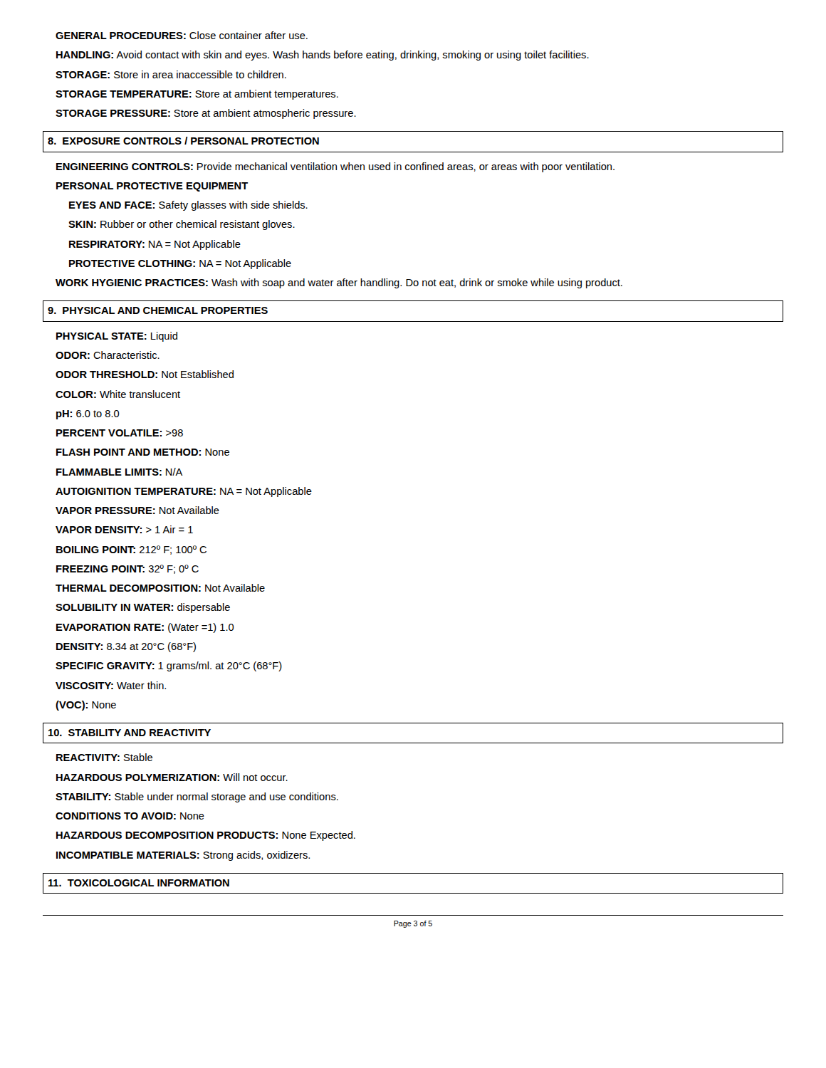GENERAL PROCEDURES: Close container after use.
HANDLING: Avoid contact with skin and eyes. Wash hands before eating, drinking, smoking or using toilet facilities.
STORAGE: Store in area inaccessible to children.
STORAGE TEMPERATURE: Store at ambient temperatures.
STORAGE PRESSURE: Store at ambient atmospheric pressure.
8. EXPOSURE CONTROLS / PERSONAL PROTECTION
ENGINEERING CONTROLS: Provide mechanical ventilation when used in confined areas, or areas with poor ventilation.
PERSONAL PROTECTIVE EQUIPMENT
EYES AND FACE: Safety glasses with side shields.
SKIN: Rubber or other chemical resistant gloves.
RESPIRATORY: NA = Not Applicable
PROTECTIVE CLOTHING: NA = Not Applicable
WORK HYGIENIC PRACTICES: Wash with soap and water after handling. Do not eat, drink or smoke while using product.
9. PHYSICAL AND CHEMICAL PROPERTIES
PHYSICAL STATE: Liquid
ODOR: Characteristic.
ODOR THRESHOLD: Not Established
COLOR: White translucent
pH: 6.0 to 8.0
PERCENT VOLATILE: >98
FLASH POINT AND METHOD: None
FLAMMABLE LIMITS: N/A
AUTOIGNITION TEMPERATURE: NA = Not Applicable
VAPOR PRESSURE: Not Available
VAPOR DENSITY: > 1 Air = 1
BOILING POINT: 212º F; 100º C
FREEZING POINT: 32º F; 0º C
THERMAL DECOMPOSITION: Not Available
SOLUBILITY IN WATER: dispersable
EVAPORATION RATE: (Water =1) 1.0
DENSITY: 8.34 at 20°C (68°F)
SPECIFIC GRAVITY: 1 grams/ml. at 20°C (68°F)
VISCOSITY: Water thin.
(VOC): None
10. STABILITY AND REACTIVITY
REACTIVITY: Stable
HAZARDOUS POLYMERIZATION: Will not occur.
STABILITY: Stable under normal storage and use conditions.
CONDITIONS TO AVOID: None
HAZARDOUS DECOMPOSITION PRODUCTS: None Expected.
INCOMPATIBLE MATERIALS: Strong acids, oxidizers.
11. TOXICOLOGICAL INFORMATION
Page 3 of 5